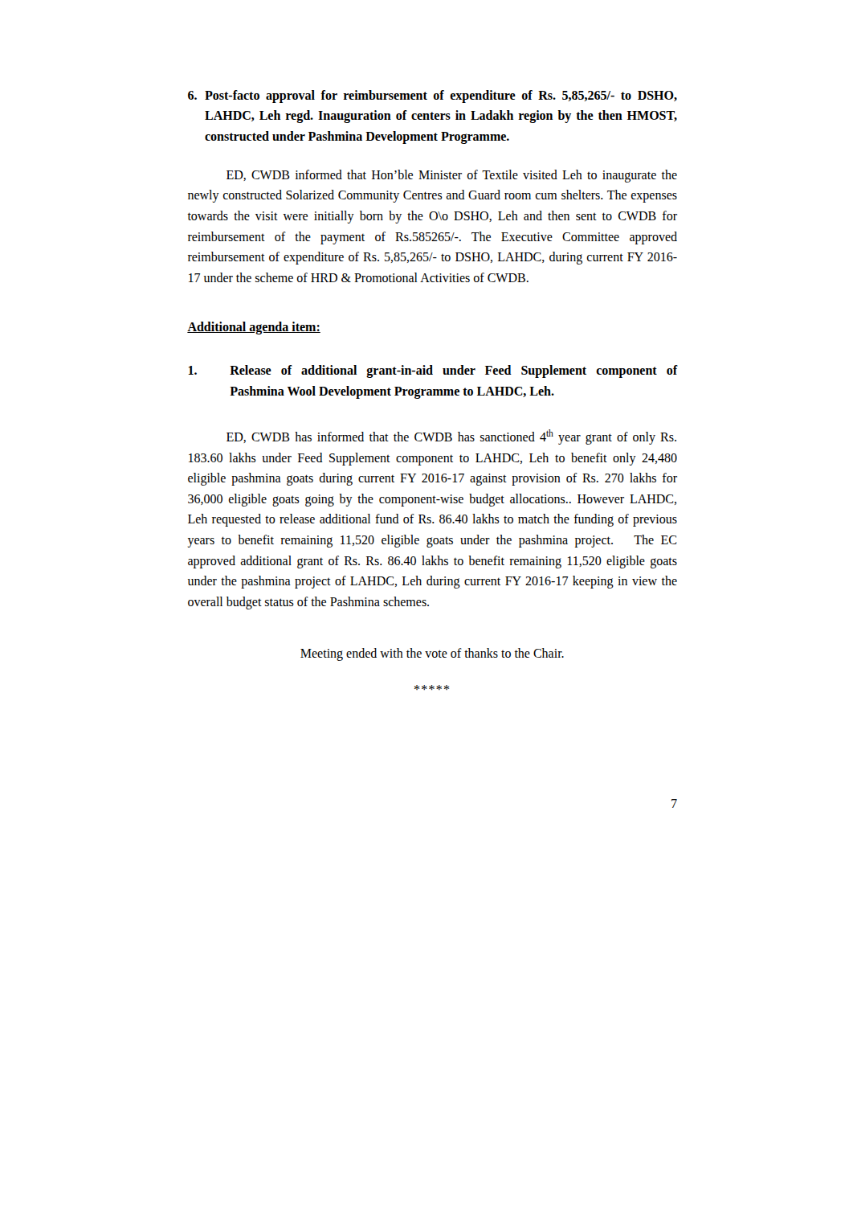6.
Post-facto approval for reimbursement of expenditure of Rs. 5,85,265/- to DSHO, LAHDC, Leh regd. Inauguration of centers in Ladakh region by the then HMOST, constructed under Pashmina Development Programme.
ED, CWDB informed that Hon’ble Minister of Textile visited Leh to inaugurate the newly constructed Solarized Community Centres and Guard room cum shelters. The expenses towards the visit were initially born by the O\o DSHO, Leh and then sent to CWDB for reimbursement of the payment of Rs.585265/-. The Executive Committee approved reimbursement of expenditure of Rs. 5,85,265/- to DSHO, LAHDC, during current FY 2016-17 under the scheme of HRD & Promotional Activities of CWDB.
Additional agenda item:
1.
Release of additional grant-in-aid under Feed Supplement component of Pashmina Wool Development Programme to LAHDC, Leh.
ED, CWDB has informed that the CWDB has sanctioned 4th year grant of only Rs. 183.60 lakhs under Feed Supplement component to LAHDC, Leh to benefit only 24,480 eligible pashmina goats during current FY 2016-17 against provision of Rs. 270 lakhs for 36,000 eligible goats going by the component-wise budget allocations.. However LAHDC, Leh requested to release additional fund of Rs. 86.40 lakhs to match the funding of previous years to benefit remaining 11,520 eligible goats under the pashmina project. The EC approved additional grant of Rs. Rs. 86.40 lakhs to benefit remaining 11,520 eligible goats under the pashmina project of LAHDC, Leh during current FY 2016-17 keeping in view the overall budget status of the Pashmina schemes.
Meeting ended with the vote of thanks to the Chair.
*****
7